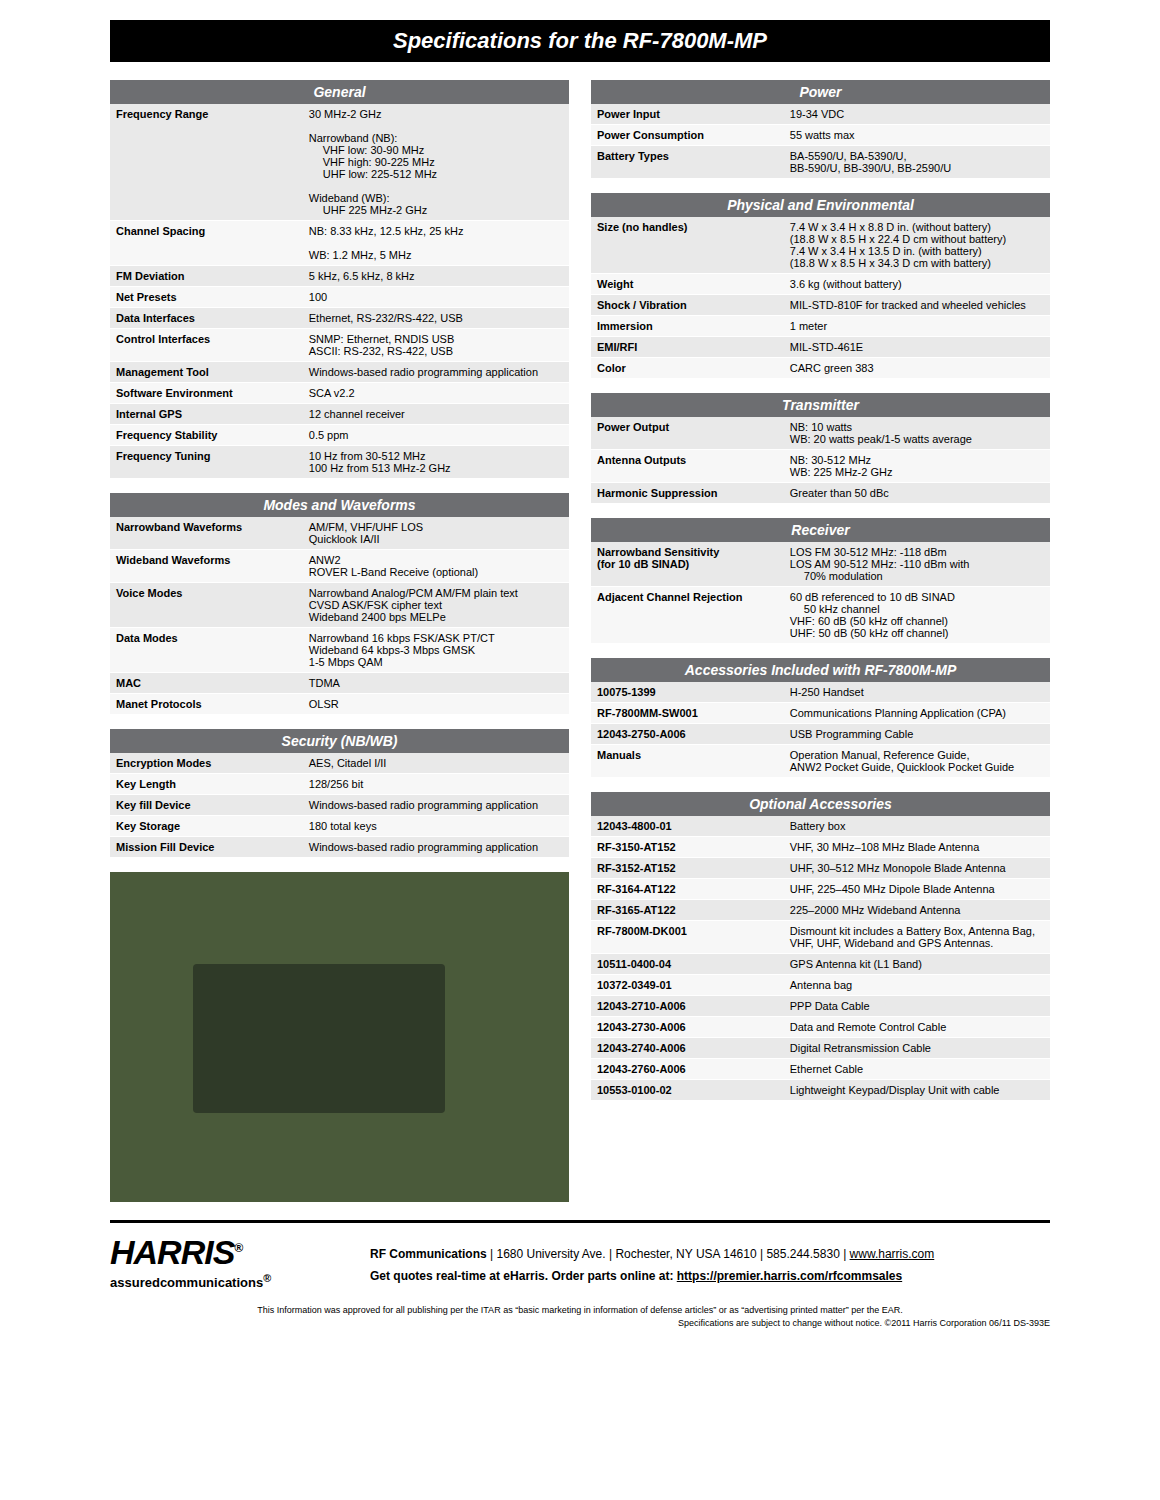Specifications for the RF-7800M-MP
General
| Frequency Range | 30 MHz-2 GHz Narrowband (NB): VHF low: 30-90 MHz VHF high: 90-225 MHz UHF low: 225-512 MHz Wideband (WB): UHF 225 MHz-2 GHz |
| Channel Spacing | NB: 8.33 kHz, 12.5 kHz, 25 kHz WB: 1.2 MHz, 5 MHz |
| FM Deviation | 5 kHz, 6.5 kHz, 8 kHz |
| Net Presets | 100 |
| Data Interfaces | Ethernet, RS-232/RS-422, USB |
| Control Interfaces | SNMP: Ethernet, RNDIS USB ASCII: RS-232, RS-422, USB |
| Management Tool | Windows-based radio programming application |
| Software Environment | SCA v2.2 |
| Internal GPS | 12 channel receiver |
| Frequency Stability | 0.5 ppm |
| Frequency Tuning | 10 Hz from 30-512 MHz 100 Hz from 513 MHz-2 GHz |
Modes and Waveforms
| Narrowband Waveforms | AM/FM, VHF/UHF LOS Quicklook IA/II |
| Wideband Waveforms | ANW2 ROVER L-Band Receive (optional) |
| Voice Modes | Narrowband Analog/PCM AM/FM plain text CVSD ASK/FSK cipher text Wideband 2400 bps MELPe |
| Data Modes | Narrowband 16 kbps FSK/ASK PT/CT Wideband 64 kbps-3 Mbps GMSK 1-5 Mbps QAM |
| MAC | TDMA |
| Manet Protocols | OLSR |
Security (NB/WB)
| Encryption Modes | AES, Citadel I/II |
| Key Length | 128/256 bit |
| Key fill Device | Windows-based radio programming application |
| Key Storage | 180 total keys |
| Mission Fill Device | Windows-based radio programming application |
Power
| Power Input | 19-34 VDC |
| Power Consumption | 55 watts max |
| Battery Types | BA-5590/U, BA-5390/U, BB-590/U, BB-390/U, BB-2590/U |
Physical and Environmental
| Size (no handles) | 7.4 W x 3.4 H x 8.8 D in. (without battery) (18.8 W x 8.5 H x 22.4 D cm without battery) 7.4 W x 3.4 H x 13.5 D in. (with battery) (18.8 W x 8.5 H x 34.3 D cm with battery) |
| Weight | 3.6 kg (without battery) |
| Shock / Vibration | MIL-STD-810F for tracked and wheeled vehicles |
| Immersion | 1 meter |
| EMI/RFI | MIL-STD-461E |
| Color | CARC green 383 |
Transmitter
| Power Output | NB: 10 watts WB: 20 watts peak/1-5 watts average |
| Antenna Outputs | NB: 30-512 MHz WB: 225 MHz-2 GHz |
| Harmonic Suppression | Greater than 50 dBc |
Receiver
| Narrowband Sensitivity (for 10 dB SINAD) | LOS FM 30-512 MHz: -118 dBm LOS AM 90-512 MHz: -110 dBm with 70% modulation |
| Adjacent Channel Rejection | 60 dB referenced to 10 dB SINAD 50 kHz channel VHF: 60 dB (50 kHz off channel) UHF: 50 dB (50 kHz off channel) |
Accessories Included with RF-7800M-MP
| 10075-1399 | H-250 Handset |
| RF-7800MM-SW001 | Communications Planning Application (CPA) |
| 12043-2750-A006 | USB Programming Cable |
| Manuals | Operation Manual, Reference Guide, ANW2 Pocket Guide, Quicklook Pocket Guide |
Optional Accessories
| 12043-4800-01 | Battery box |
| RF-3150-AT152 | VHF, 30 MHz–108 MHz Blade Antenna |
| RF-3152-AT152 | UHF, 30–512 MHz Monopole Blade Antenna |
| RF-3164-AT122 | UHF, 225–450 MHz Dipole Blade Antenna |
| RF-3165-AT122 | 225–2000 MHz Wideband Antenna |
| RF-7800M-DK001 | Dismount kit includes a Battery Box, Antenna Bag, VHF, UHF, Wideband and GPS Antennas. |
| 10511-0400-04 | GPS Antenna kit (L1 Band) |
| 10372-0349-01 | Antenna bag |
| 12043-2710-A006 | PPP Data Cable |
| 12043-2730-A006 | Data and Remote Control Cable |
| 12043-2740-A006 | Digital Retransmission Cable |
| 12043-2760-A006 | Ethernet Cable |
| 10553-0100-02 | Lightweight Keypad/Display Unit with cable |
HARRIS®
assuredcommunications®
RF Communications | 1680 University Ave. | Rochester, NY USA 14610 | 585.244.5830 | www.harris.com
Get quotes real-time at eHarris. Order parts online at: https://premier.harris.com/rfcommsales
This Information was approved for all publishing per the ITAR as “basic marketing in information of defense articles” or as “advertising printed matter” per the EAR. Specifications are subject to change without notice. ©2011 Harris Corporation 06/11 DS-393E